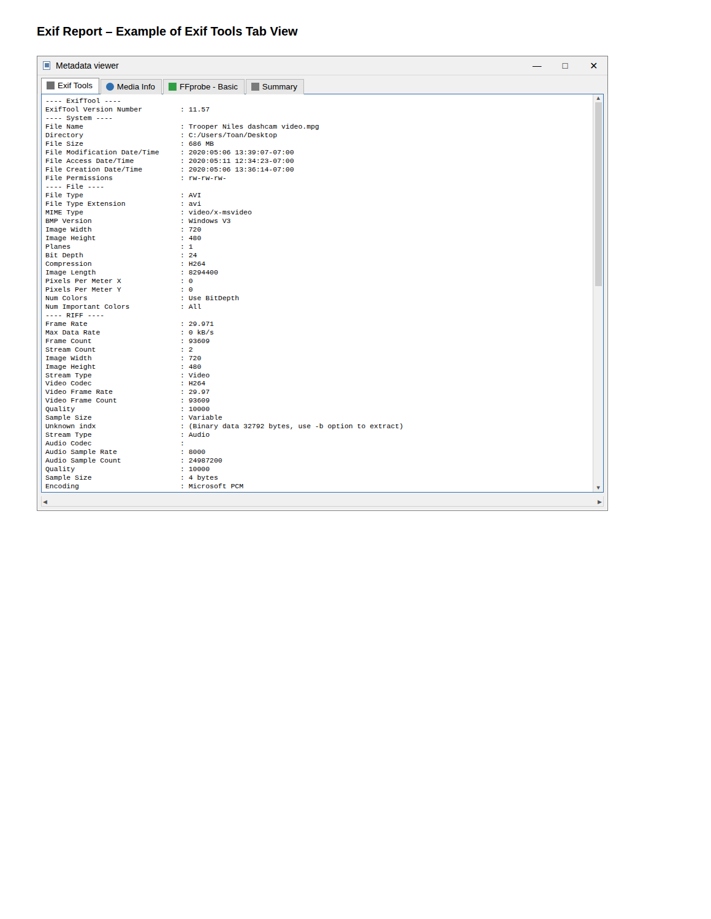Exif Report – Example of Exif Tools Tab View
Metadata viewer
—
□
✕
Exif Tools
Media Info
FFprobe - Basic
Summary
---- ExifTool ----
ExifTool Version Number         : 11.57
---- System ----
File Name                       : Trooper Niles dashcam video.mpg
Directory                       : C:/Users/Toan/Desktop
File Size                       : 686 MB
File Modification Date/Time     : 2020:05:06 13:39:07-07:00
File Access Date/Time           : 2020:05:11 12:34:23-07:00
File Creation Date/Time         : 2020:05:06 13:36:14-07:00
File Permissions                : rw-rw-rw-
---- File ----
File Type                       : AVI
File Type Extension             : avi
MIME Type                       : video/x-msvideo
BMP Version                     : Windows V3
Image Width                     : 720
Image Height                    : 480
Planes                          : 1
Bit Depth                       : 24
Compression                     : H264
Image Length                    : 8294400
Pixels Per Meter X              : 0
Pixels Per Meter Y              : 0
Num Colors                      : Use BitDepth
Num Important Colors            : All
---- RIFF ----
Frame Rate                      : 29.971
Max Data Rate                   : 0 kB/s
Frame Count                     : 93609
Stream Count                    : 2
Image Width                     : 720
Image Height                    : 480
Stream Type                     : Video
Video Codec                     : H264
Video Frame Rate                : 29.97
Video Frame Count               : 93609
Quality                         : 10000
Sample Size                     : Variable
Unknown indx                    : (Binary data 32792 bytes, use -b option to extract)
Stream Type                     : Audio
Audio Codec                     :
Audio Sample Rate               : 8000
Audio Sample Count              : 24987200
Quality                         : 10000
Sample Size                     : 4 bytes
Encoding                        : Microsoft PCM
▲
▼
◀ ▶